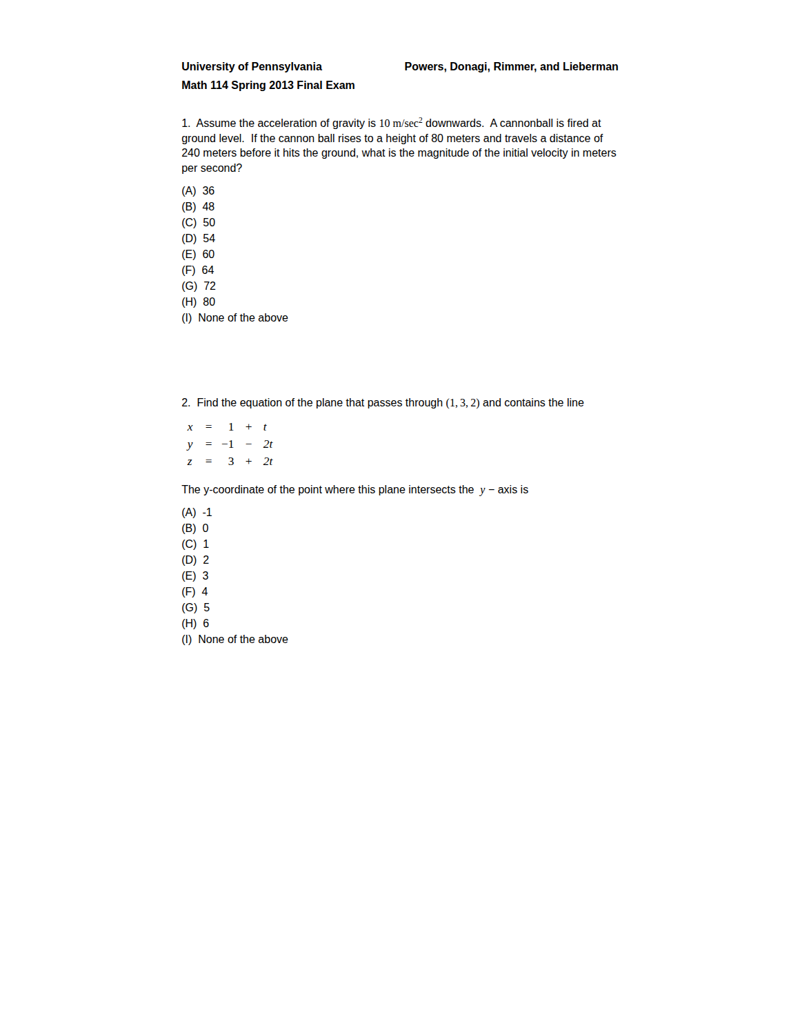University of Pennsylvania
Powers, Donagi, Rimmer, and Lieberman
Math 114 Spring 2013 Final Exam
1. Assume the acceleration of gravity is 10 m/sec2 downwards. A cannonball is fired at ground level. If the cannon ball rises to a height of 80 meters and travels a distance of 240 meters before it hits the ground, what is the magnitude of the initial velocity in meters per second?
(A) 36
(B) 48
(C) 50
(D) 54
(E) 60
(F) 64
(G) 72
(H) 80
(I) None of the above
2. Find the equation of the plane that passes through (1, 3, 2) and contains the line
| x | = | 1 | + | t |
| y | = | −1 | − | 2t |
| z | = | 3 | + | 2t |
The y-coordinate of the point where this plane intersects the y − axis is
(A) -1
(B) 0
(C) 1
(D) 2
(E) 3
(F) 4
(G) 5
(H) 6
(I) None of the above